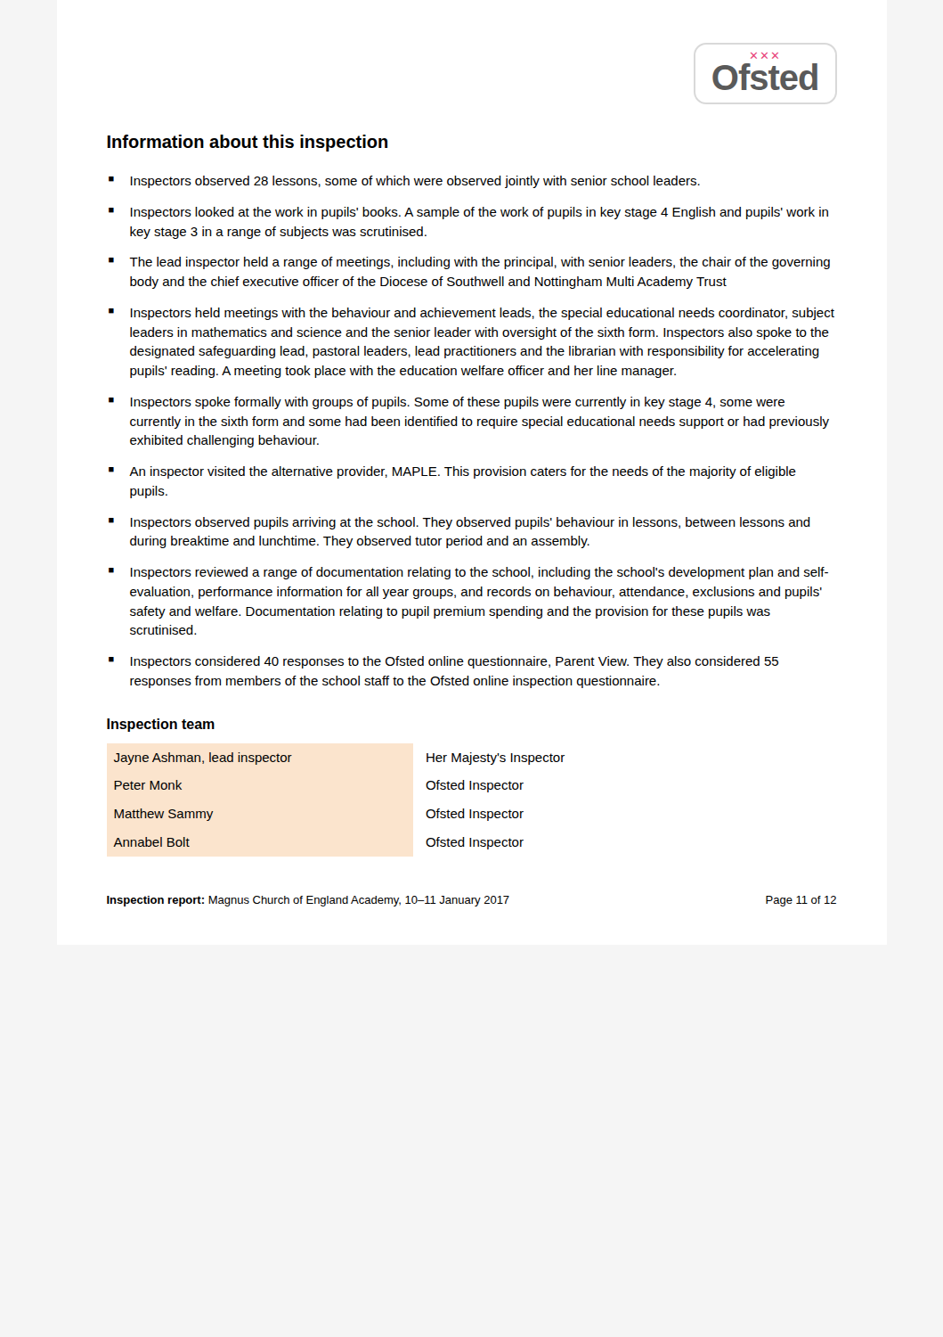✕✕✕
Ofsted
Information about this inspection
Inspectors observed 28 lessons, some of which were observed jointly with senior school leaders.
Inspectors looked at the work in pupils' books. A sample of the work of pupils in key stage 4 English and pupils' work in key stage 3 in a range of subjects was scrutinised.
The lead inspector held a range of meetings, including with the principal, with senior leaders, the chair of the governing body and the chief executive officer of the Diocese of Southwell and Nottingham Multi Academy Trust
Inspectors held meetings with the behaviour and achievement leads, the special educational needs coordinator, subject leaders in mathematics and science and the senior leader with oversight of the sixth form. Inspectors also spoke to the designated safeguarding lead, pastoral leaders, lead practitioners and the librarian with responsibility for accelerating pupils' reading. A meeting took place with the education welfare officer and her line manager.
Inspectors spoke formally with groups of pupils. Some of these pupils were currently in key stage 4, some were currently in the sixth form and some had been identified to require special educational needs support or had previously exhibited challenging behaviour.
An inspector visited the alternative provider, MAPLE. This provision caters for the needs of the majority of eligible pupils.
Inspectors observed pupils arriving at the school. They observed pupils' behaviour in lessons, between lessons and during breaktime and lunchtime. They observed tutor period and an assembly.
Inspectors reviewed a range of documentation relating to the school, including the school's development plan and self-evaluation, performance information for all year groups, and records on behaviour, attendance, exclusions and pupils' safety and welfare. Documentation relating to pupil premium spending and the provision for these pupils was scrutinised.
Inspectors considered 40 responses to the Ofsted online questionnaire, Parent View. They also considered 55 responses from members of the school staff to the Ofsted online inspection questionnaire.
Inspection team
| Jayne Ashman, lead inspector | Her Majesty's Inspector |
| Peter Monk | Ofsted Inspector |
| Matthew Sammy | Ofsted Inspector |
| Annabel Bolt | Ofsted Inspector |
Inspection report: Magnus Church of England Academy, 10–11 January 2017
Page 11 of 12